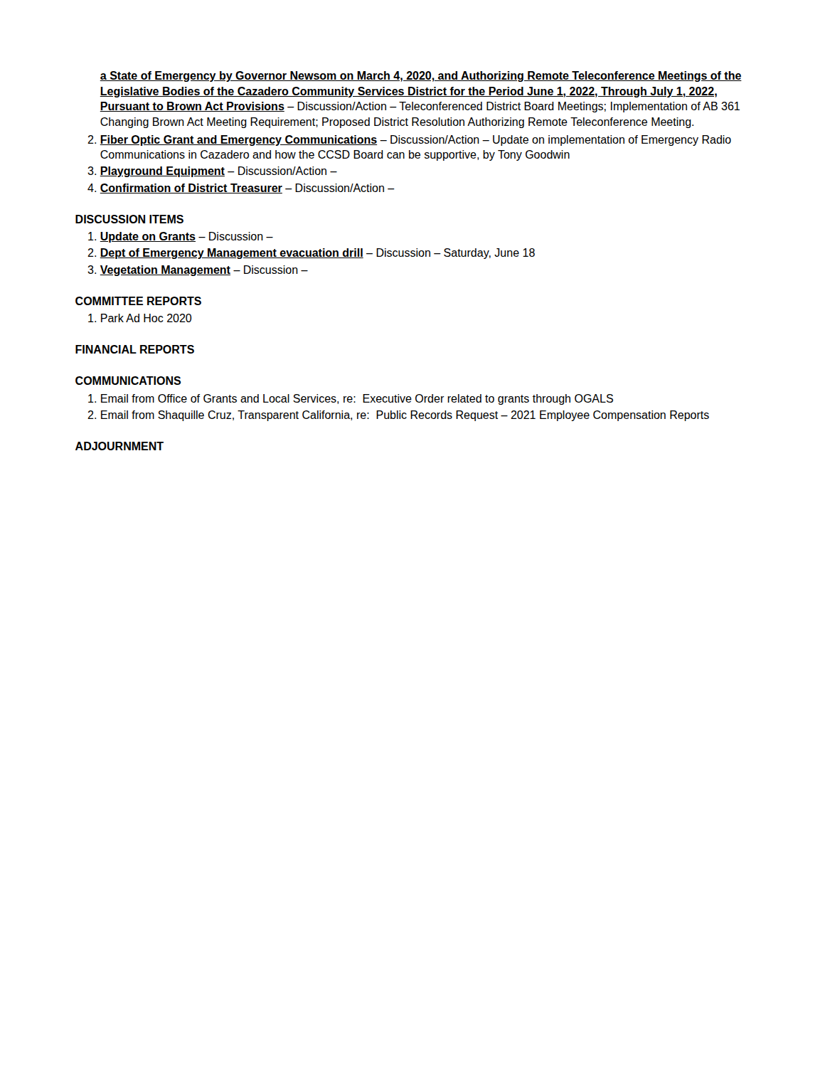a State of Emergency by Governor Newsom on March 4, 2020, and Authorizing Remote Teleconference Meetings of the Legislative Bodies of the Cazadero Community Services District for the Period June 1, 2022, Through July 1, 2022, Pursuant to Brown Act Provisions – Discussion/Action – Teleconferenced District Board Meetings; Implementation of AB 361 Changing Brown Act Meeting Requirement; Proposed District Resolution Authorizing Remote Teleconference Meeting.
Fiber Optic Grant and Emergency Communications – Discussion/Action – Update on implementation of Emergency Radio Communications in Cazadero and how the CCSD Board can be supportive, by Tony Goodwin
Playground Equipment – Discussion/Action –
Confirmation of District Treasurer – Discussion/Action –
DISCUSSION ITEMS
Update on Grants – Discussion –
Dept of Emergency Management evacuation drill – Discussion – Saturday, June 18
Vegetation Management – Discussion –
COMMITTEE REPORTS
Park Ad Hoc 2020
FINANCIAL REPORTS
COMMUNICATIONS
Email from Office of Grants and Local Services, re: Executive Order related to grants through OGALS
Email from Shaquille Cruz, Transparent California, re: Public Records Request – 2021 Employee Compensation Reports
ADJOURNMENT